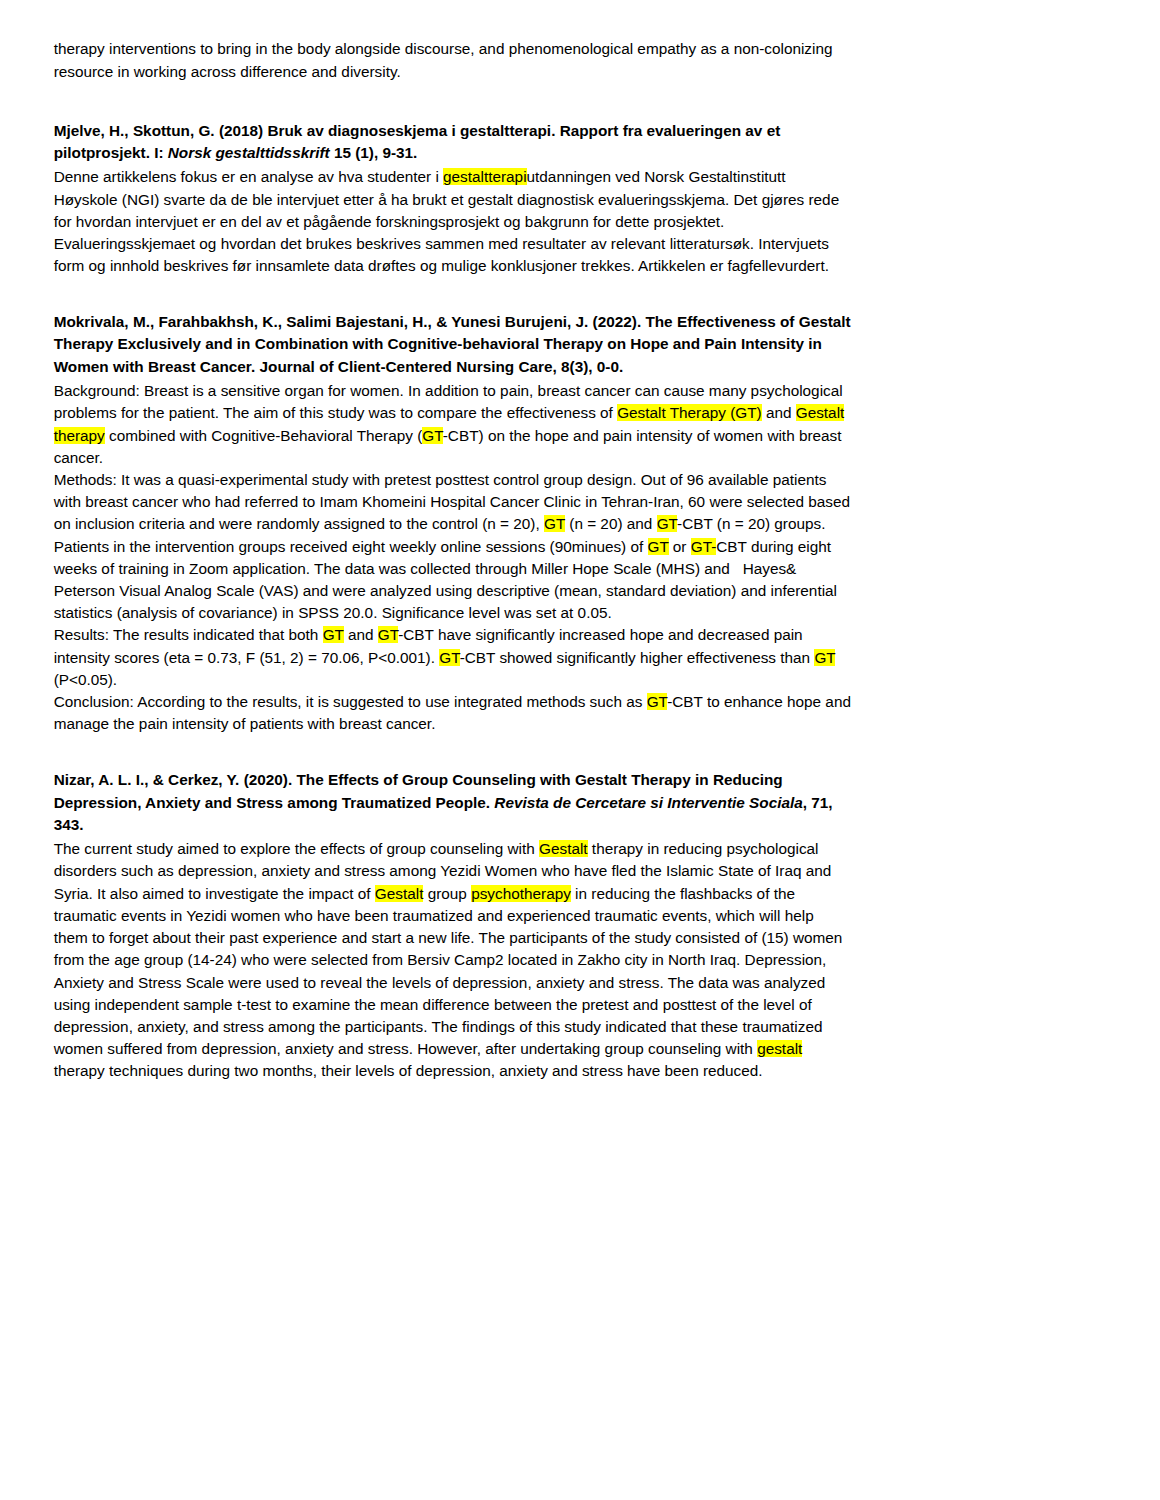therapy interventions to bring in the body alongside discourse, and phenomenological empathy as a non-colonizing resource in working across difference and diversity.
Mjelve, H., Skottun, G. (2018) Bruk av diagnoseskjema i gestaltterapi. Rapport fra evalueringen av et pilotprosjekt. I: Norsk gestalttidsskrift 15 (1), 9-31.
Denne artikkelens fokus er en analyse av hva studenter i gestaltterapiutdanningen ved Norsk Gestaltinstitutt Høyskole (NGI) svarte da de ble intervjuet etter å ha brukt et gestalt diagnostisk evalueringsskjema. Det gjøres rede for hvordan intervjuet er en del av et pågående forskningsprosjekt og bakgrunn for dette prosjektet. Evalueringsskjemaet og hvordan det brukes beskrives sammen med resultater av relevant litteratursøk. Intervjuets form og innhold beskrives før innsamlete data drøftes og mulige konklusjoner trekkes. Artikkelen er fagfellevurdert.
Mokrivala, M., Farahbakhsh, K., Salimi Bajestani, H., & Yunesi Burujeni, J. (2022). The Effectiveness of Gestalt Therapy Exclusively and in Combination with Cognitive-behavioral Therapy on Hope and Pain Intensity in Women with Breast Cancer. Journal of Client-Centered Nursing Care, 8(3), 0-0.
Background: Breast is a sensitive organ for women. In addition to pain, breast cancer can cause many psychological problems for the patient. The aim of this study was to compare the effectiveness of Gestalt Therapy (GT) and Gestalt therapy combined with Cognitive-Behavioral Therapy (GT-CBT) on the hope and pain intensity of women with breast cancer.
Methods: It was a quasi-experimental study with pretest posttest control group design. Out of 96 available patients with breast cancer who had referred to Imam Khomeini Hospital Cancer Clinic in Tehran-Iran, 60 were selected based on inclusion criteria and were randomly assigned to the control (n = 20), GT (n = 20) and GT-CBT (n = 20) groups. Patients in the intervention groups received eight weekly online sessions (90minues) of GT or GT-CBT during eight weeks of training in Zoom application. The data was collected through Miller Hope Scale (MHS) and Hayes& Peterson Visual Analog Scale (VAS) and were analyzed using descriptive (mean, standard deviation) and inferential statistics (analysis of covariance) in SPSS 20.0. Significance level was set at 0.05.
Results: The results indicated that both GT and GT-CBT have significantly increased hope and decreased pain intensity scores (eta = 0.73, F (51, 2) = 70.06, P<0.001). GT-CBT showed significantly higher effectiveness than GT (P<0.05).
Conclusion: According to the results, it is suggested to use integrated methods such as GT-CBT to enhance hope and manage the pain intensity of patients with breast cancer.
Nizar, A. L. I., & Cerkez, Y. (2020). The Effects of Group Counseling with Gestalt Therapy in Reducing Depression, Anxiety and Stress among Traumatized People. Revista de Cercetare si Interventie Sociala, 71, 343.
The current study aimed to explore the effects of group counseling with Gestalt therapy in reducing psychological disorders such as depression, anxiety and stress among Yezidi Women who have fled the Islamic State of Iraq and Syria. It also aimed to investigate the impact of Gestalt group psychotherapy in reducing the flashbacks of the traumatic events in Yezidi women who have been traumatized and experienced traumatic events, which will help them to forget about their past experience and start a new life. The participants of the study consisted of (15) women from the age group (14-24) who were selected from Bersiv Camp2 located in Zakho city in North Iraq. Depression, Anxiety and Stress Scale were used to reveal the levels of depression, anxiety and stress. The data was analyzed using independent sample t-test to examine the mean difference between the pretest and posttest of the level of depression, anxiety, and stress among the participants. The findings of this study indicated that these traumatized women suffered from depression, anxiety and stress. However, after undertaking group counseling with gestalt therapy techniques during two months, their levels of depression, anxiety and stress have been reduced.